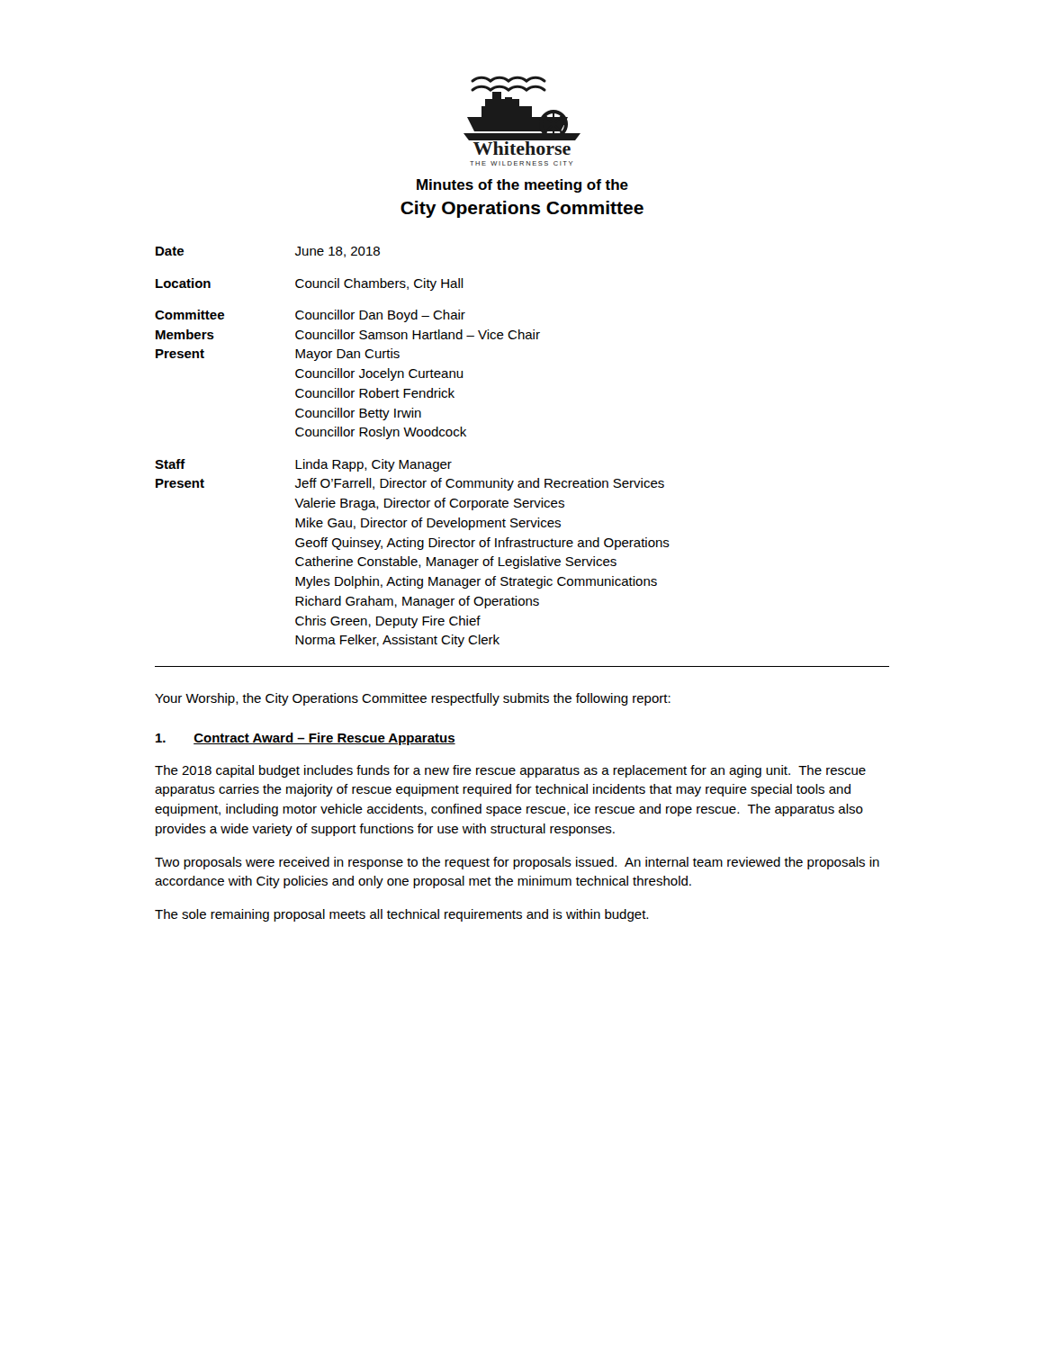Whitehorse THE WILDERNESS CITY
Minutes of the meeting of the City Operations Committee
| Date | June 18, 2018 |
| Location | Council Chambers, City Hall |
| Committee Members Present | Councillor Dan Boyd – Chair Councillor Samson Hartland – Vice Chair Mayor Dan Curtis Councillor Jocelyn Curteanu Councillor Robert Fendrick Councillor Betty Irwin Councillor Roslyn Woodcock |
| Staff Present | Linda Rapp, City Manager Jeff O’Farrell, Director of Community and Recreation Services Valerie Braga, Director of Corporate Services Mike Gau, Director of Development Services Geoff Quinsey, Acting Director of Infrastructure and Operations Catherine Constable, Manager of Legislative Services Myles Dolphin, Acting Manager of Strategic Communications Richard Graham, Manager of Operations Chris Green, Deputy Fire Chief Norma Felker, Assistant City Clerk |
Your Worship, the City Operations Committee respectfully submits the following report:
1. Contract Award – Fire Rescue Apparatus
The 2018 capital budget includes funds for a new fire rescue apparatus as a replacement for an aging unit. The rescue apparatus carries the majority of rescue equipment required for technical incidents that may require special tools and equipment, including motor vehicle accidents, confined space rescue, ice rescue and rope rescue. The apparatus also provides a wide variety of support functions for use with structural responses.
Two proposals were received in response to the request for proposals issued. An internal team reviewed the proposals in accordance with City policies and only one proposal met the minimum technical threshold.
The sole remaining proposal meets all technical requirements and is within budget.